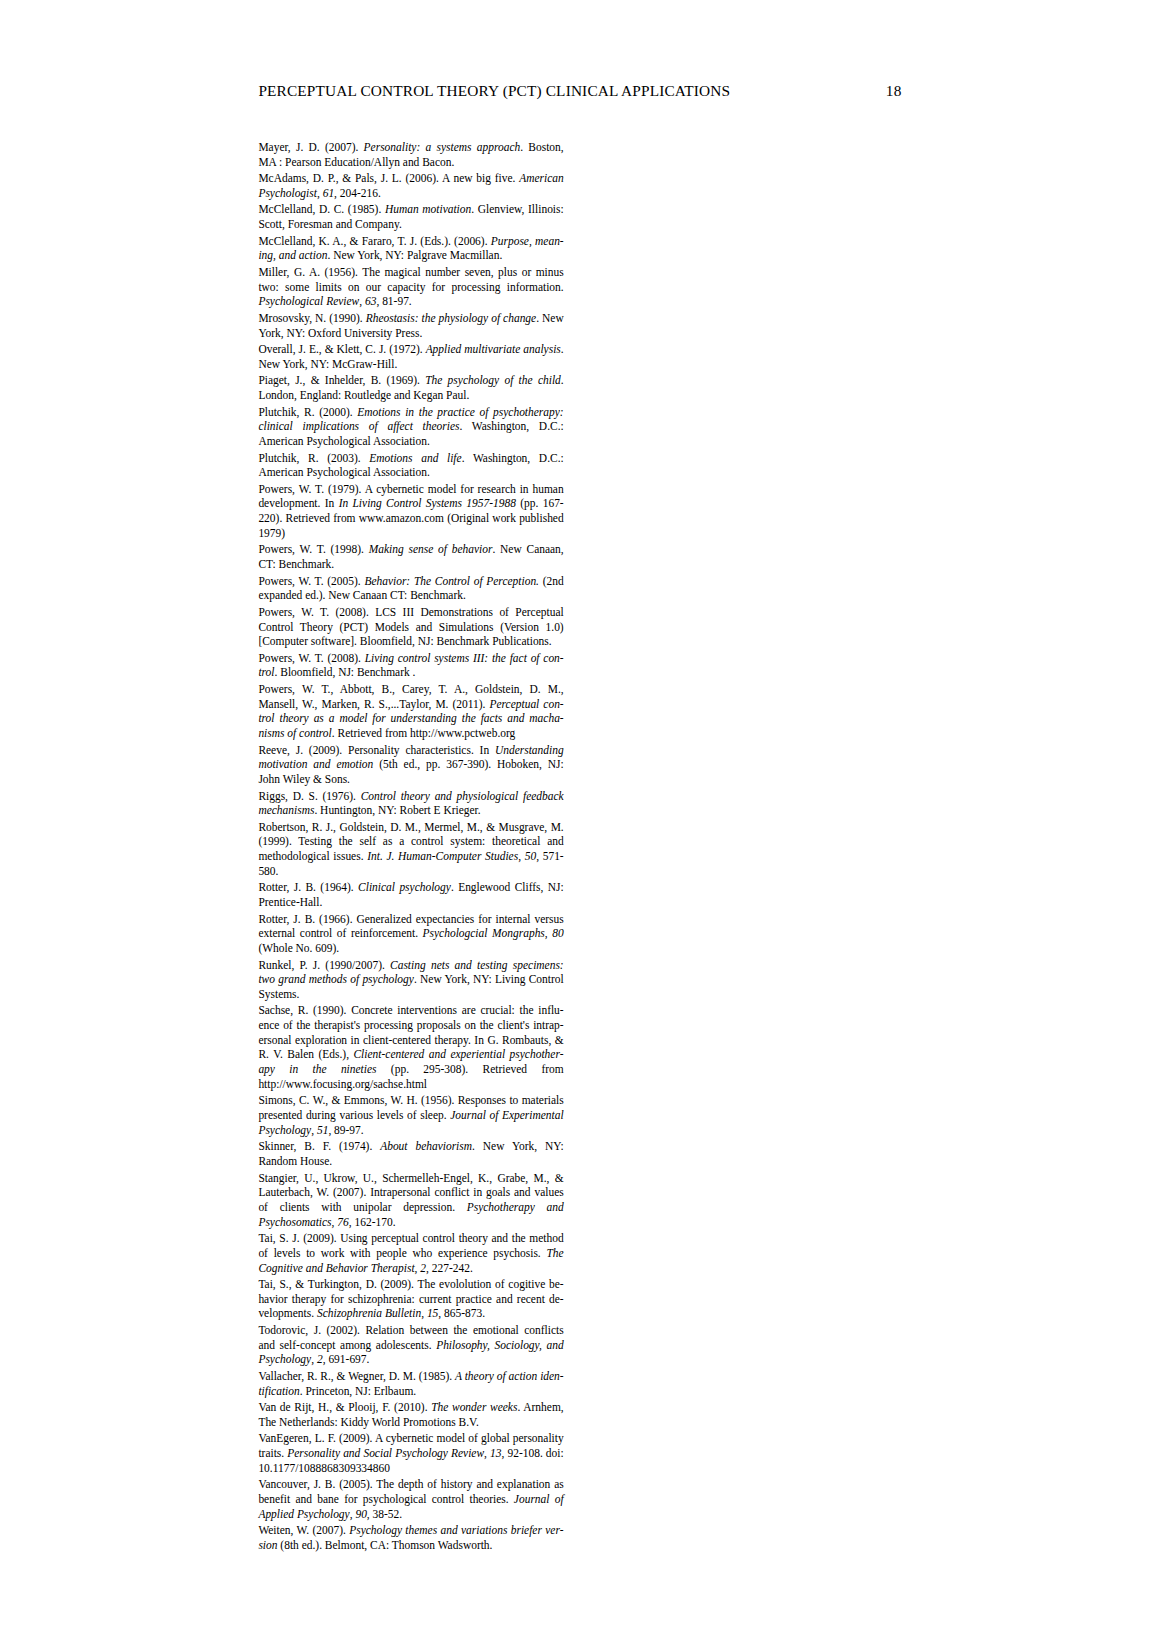Perceptual Control Theory (PCT) Clinical Applications 18
Mayer, J. D. (2007). Personality: a systems approach. Boston, MA : Pearson Education/Allyn and Bacon.
McAdams, D. P., & Pals, J. L. (2006). A new big five. American Psychologist, 61, 204-216.
McClelland, D. C. (1985). Human motivation. Glenview, Illinois: Scott, Foresman and Company.
McClelland, K. A., & Fararo, T. J. (Eds.). (2006). Purpose, meaning, and action. New York, NY: Palgrave Macmillan.
Miller, G. A. (1956). The magical number seven, plus or minus two: some limits on our capacity for processing information. Psychological Review, 63, 81-97.
Mrosovsky, N. (1990). Rheostasis: the physiology of change. New York, NY: Oxford University Press.
Overall, J. E., & Klett, C. J. (1972). Applied multivariate analysis. New York, NY: McGraw-Hill.
Piaget, J., & Inhelder, B. (1969). The psychology of the child. London, England: Routledge and Kegan Paul.
Plutchik, R. (2000). Emotions in the practice of psychotherapy: clinical implications of affect theories. Washington, D.C.: American Psychological Association.
Plutchik, R. (2003). Emotions and life. Washington, D.C.: American Psychological Association.
Powers, W. T. (1979). A cybernetic model for research in human development. In In Living Control Systems 1957-1988 (pp. 167-220). Retrieved from www.amazon.com (Original work published 1979)
Powers, W. T. (1998). Making sense of behavior. New Canaan, CT: Benchmark.
Powers, W. T. (2005). Behavior: The Control of Perception. (2nd expanded ed.). New Canaan CT: Benchmark.
Powers, W. T. (2008). LCS III Demonstrations of Perceptual Control Theory (PCT) Models and Simulations (Version 1.0) [Computer software]. Bloomfield, NJ: Benchmark Publications.
Powers, W. T. (2008). Living control systems III: the fact of control. Bloomfield, NJ: Benchmark .
Powers, W. T., Abbott, B., Carey, T. A., Goldstein, D. M., Mansell, W., Marken, R. S.,...Taylor, M. (2011). Perceptual control theory as a model for understanding the facts and machanisms of control. Retrieved from http://www.pctweb.org
Reeve, J. (2009). Personality characteristics. In Understanding motivation and emotion (5th ed., pp. 367-390). Hoboken, NJ: John Wiley & Sons.
Riggs, D. S. (1976). Control theory and physiological feedback mechanisms. Huntington, NY: Robert E Krieger.
Robertson, R. J., Goldstein, D. M., Mermel, M., & Musgrave, M. (1999). Testing the self as a control system: theoretical and methodological issues. Int. J. Human-Computer Studies, 50, 571-580.
Rotter, J. B. (1964). Clinical psychology. Englewood Cliffs, NJ: Prentice-Hall.
Rotter, J. B. (1966). Generalized expectancies for internal versus external control of reinforcement. Psychologcial Mongraphs, 80 (Whole No. 609).
Runkel, P. J. (1990/2007). Casting nets and testing specimens: two grand methods of psychology. New York, NY: Living Control Systems.
Sachse, R. (1990). Concrete interventions are crucial: the influence of the therapist's processing proposals on the client's intrapersonal exploration in client-centered therapy. In G. Rombauts, & R. V. Balen (Eds.), Client-centered and experiential psychotherapy in the nineties (pp. 295-308). Retrieved from http://www.focusing.org/sachse.html
Simons, C. W., & Emmons, W. H. (1956). Responses to materials presented during various levels of sleep. Journal of Experimental Psychology, 51, 89-97.
Skinner, B. F. (1974). About behaviorism. New York, NY: Random House.
Stangier, U., Ukrow, U., Schermelleh-Engel, K., Grabe, M., & Lauterbach, W. (2007). Intrapersonal conflict in goals and values of clients with unipolar depression. Psychotherapy and Psychosomatics, 76, 162-170.
Tai, S. J. (2009). Using perceptual control theory and the method of levels to work with people who experience psychosis. The Cognitive and Behavior Therapist, 2, 227-242.
Tai, S., & Turkington, D. (2009). The evololution of cogitive behavior therapy for schizophrenia: current practice and recent developments. Schizophrenia Bulletin, 15, 865-873.
Todorovic, J. (2002). Relation between the emotional conflicts and self-concept among adolescents. Philosophy, Sociology, and Psychology, 2, 691-697.
Vallacher, R. R., & Wegner, D. M. (1985). A theory of action identification. Princeton, NJ: Erlbaum.
Van de Rijt, H., & Plooij, F. (2010). The wonder weeks. Arnhem, The Netherlands: Kiddy World Promotions B.V.
VanEgeren, L. F. (2009). A cybernetic model of global personality traits. Personality and Social Psychology Review, 13, 92-108. doi: 10.1177/1088868309334860
Vancouver, J. B. (2005). The depth of history and explanation as benefit and bane for psychological control theories. Journal of Applied Psychology, 90, 38-52.
Weiten, W. (2007). Psychology themes and variations briefer version (8th ed.). Belmont, CA: Thomson Wadsworth.